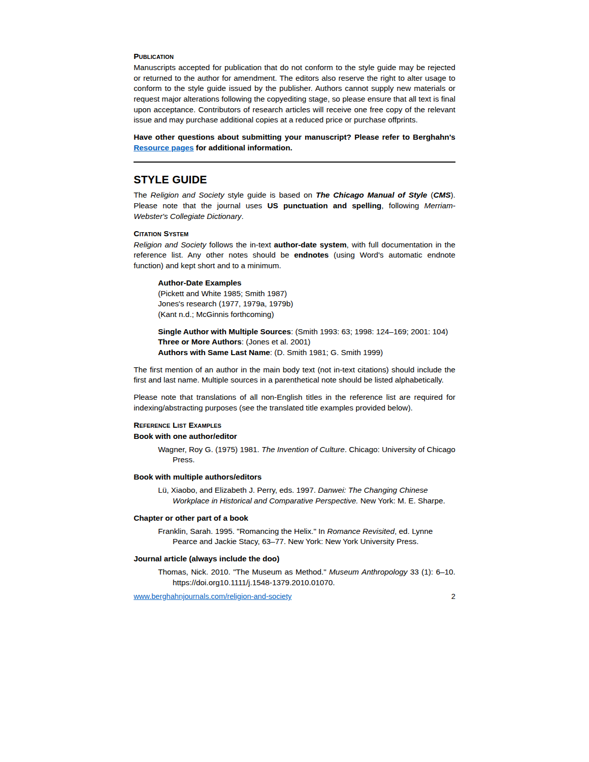Publication
Manuscripts accepted for publication that do not conform to the style guide may be rejected or returned to the author for amendment. The editors also reserve the right to alter usage to conform to the style guide issued by the publisher. Authors cannot supply new materials or request major alterations following the copyediting stage, so please ensure that all text is final upon acceptance. Contributors of research articles will receive one free copy of the relevant issue and may purchase additional copies at a reduced price or purchase offprints.
Have other questions about submitting your manuscript? Please refer to Berghahn's Resource pages for additional information.
STYLE GUIDE
The Religion and Society style guide is based on The Chicago Manual of Style (CMS). Please note that the journal uses US punctuation and spelling, following Merriam-Webster's Collegiate Dictionary.
Citation System
Religion and Society follows the in-text author-date system, with full documentation in the reference list. Any other notes should be endnotes (using Word's automatic endnote function) and kept short and to a minimum.
Author-Date Examples
(Pickett and White 1985; Smith 1987)
Jones's research (1977, 1979a, 1979b)
(Kant n.d.; McGinnis forthcoming)
Single Author with Multiple Sources: (Smith 1993: 63; 1998: 124–169; 2001: 104)
Three or More Authors: (Jones et al. 2001)
Authors with Same Last Name: (D. Smith 1981; G. Smith 1999)
The first mention of an author in the main body text (not in-text citations) should include the first and last name. Multiple sources in a parenthetical note should be listed alphabetically.
Please note that translations of all non-English titles in the reference list are required for indexing/abstracting purposes (see the translated title examples provided below).
Reference List Examples
Book with one author/editor
Wagner, Roy G. (1975) 1981. The Invention of Culture. Chicago: University of Chicago Press.
Book with multiple authors/editors
Lü, Xiaobo, and Elizabeth J. Perry, eds. 1997. Danwei: The Changing Chinese Workplace in Historical and Comparative Perspective. New York: M. E. Sharpe.
Chapter or other part of a book
Franklin, Sarah. 1995. "Romancing the Helix." In Romance Revisited, ed. Lynne Pearce and Jackie Stacy, 63–77. New York: New York University Press.
Journal article (always include the doo)
Thomas, Nick. 2010."The Museum as Method."Museum Anthropology 33(1): 6–10.
https://doi.org10.1111/j.1548-1379.2010.01070.
www.berghahnjournals.com/religion-and-society 2